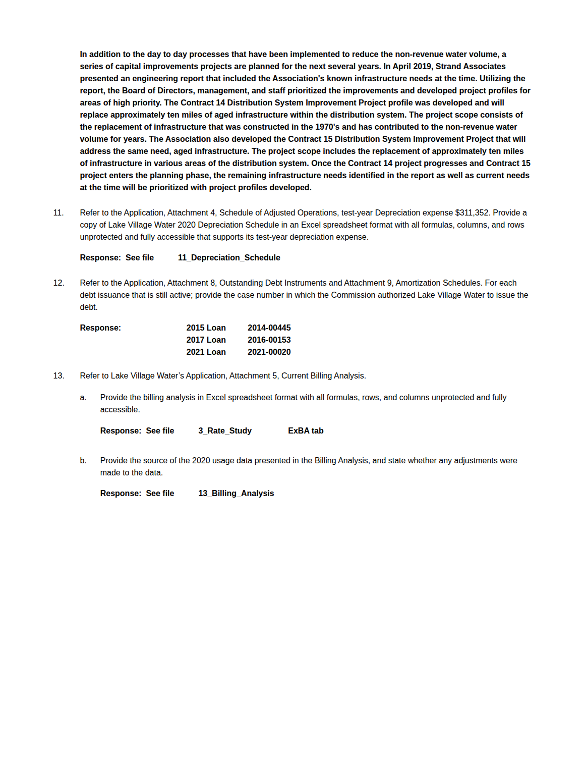In addition to the day to day processes that have been implemented to reduce the non-revenue water volume, a series of capital improvements projects are planned for the next several years. In April 2019, Strand Associates presented an engineering report that included the Association's known infrastructure needs at the time. Utilizing the report, the Board of Directors, management, and staff prioritized the improvements and developed project profiles for areas of high priority. The Contract 14 Distribution System Improvement Project profile was developed and will replace approximately ten miles of aged infrastructure within the distribution system. The project scope consists of the replacement of infrastructure that was constructed in the 1970's and has contributed to the non-revenue water volume for years. The Association also developed the Contract 15 Distribution System Improvement Project that will address the same need, aged infrastructure. The project scope includes the replacement of approximately ten miles of infrastructure in various areas of the distribution system. Once the Contract 14 project progresses and Contract 15 project enters the planning phase, the remaining infrastructure needs identified in the report as well as current needs at the time will be prioritized with project profiles developed.
11.
Refer to the Application, Attachment 4, Schedule of Adjusted Operations, test-year Depreciation expense $311,352. Provide a copy of Lake Village Water 2020 Depreciation Schedule in an Excel spreadsheet format with all formulas, columns, and rows unprotected and fully accessible that supports its test-year depreciation expense.
Response: See file11_Depreciation_Schedule
12.
Refer to the Application, Attachment 8, Outstanding Debt Instruments and Attachment 9, Amortization Schedules. For each debt issuance that is still active; provide the case number in which the Commission authorized Lake Village Water to issue the debt.
| Response: | 2015 Loan | 2014-00445 |
| | 2017 Loan | 2016-00153 |
| | 2021 Loan | 2021-00020 |
13.
Refer to Lake Village Water’s Application, Attachment 5, Current Billing Analysis.
a.
Provide the billing analysis in Excel spreadsheet format with all formulas, rows, and columns unprotected and fully accessible.
Response: See file3_Rate_Study ExBA tab
b.
Provide the source of the 2020 usage data presented in the Billing Analysis, and state whether any adjustments were made to the data.
Response: See file13_Billing_Analysis